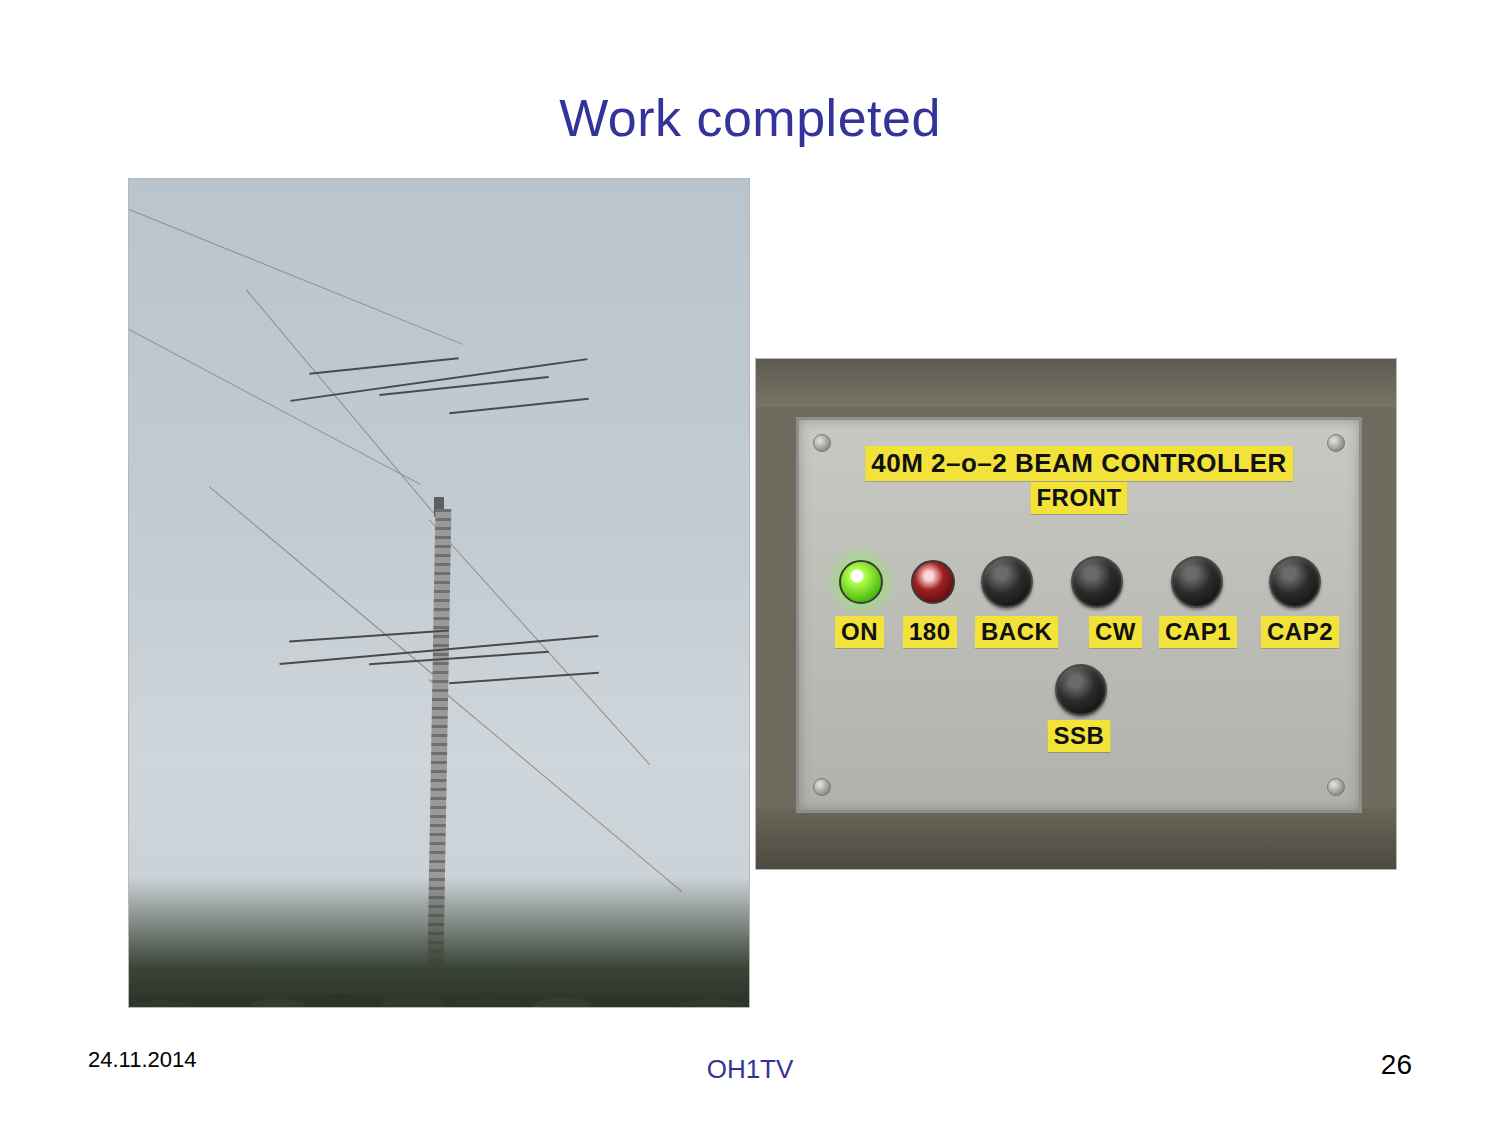Work completed
40M 2–o–2 BEAM CONTROLLER FRONT ON 180 BACK CW CAP1 CAP2 SSB
24.11.2014
OH1TV
26